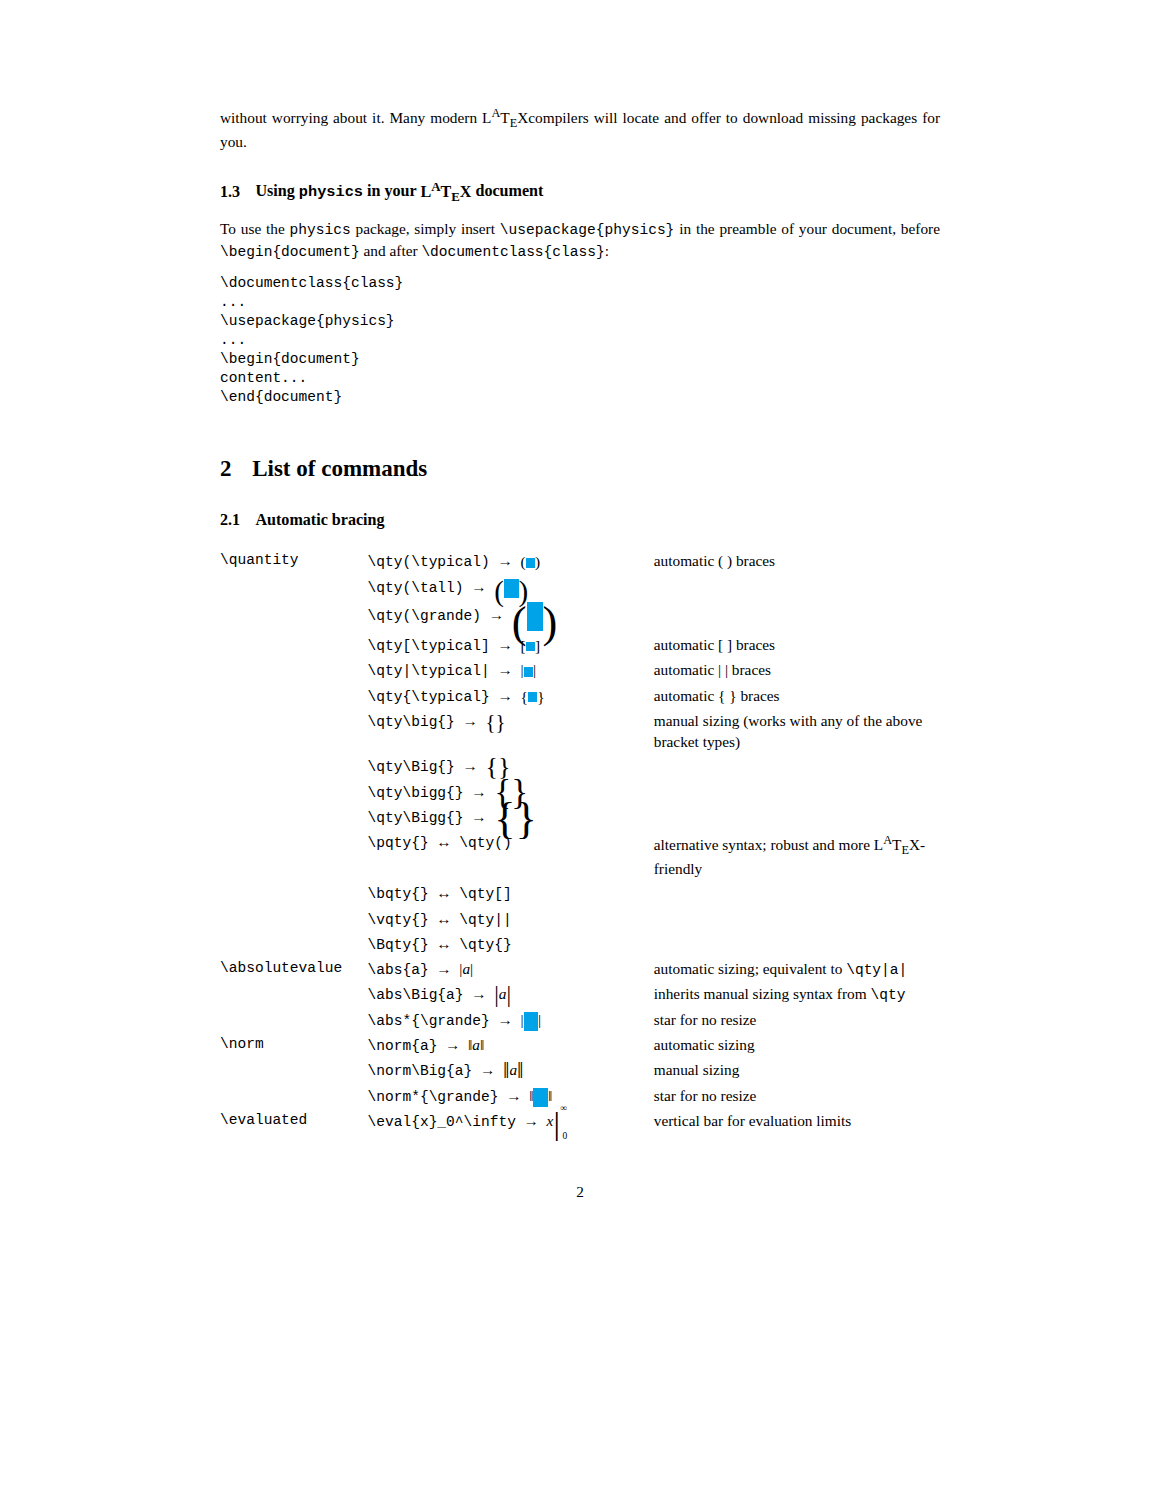without worrying about it. Many modern LATEXcompilers will locate and offer to download missing packages for you.
1.3 Using physics in your LATEX document
To use the physics package, simply insert \usepackage{physics} in the preamble of your document, before \begin{document} and after \documentclass{class}:
\documentclass{class}
...
\usepackage{physics}
...
\begin{document}
content...
\end{document}
2 List of commands
2.1 Automatic bracing
| \quantity | \qty(\typical) → ( ) | automatic ( ) braces |
| | \qty(\tall) → ( ) | |
| | \qty(\grande) → ( ) | |
| | \qty[\typical] → [ ] | automatic [ ] braces |
| | \qty/\typical/ → / / | automatic / / braces |
| | \qty{\typical} → { } | automatic { } braces |
| | \qty\big{} → { } | manual sizing (works with any of the above bracket types) |
| | \qty\Big{} → { } | |
| | \qty\bigg{} → { } | |
| | \qty\Bigg{} → { } | |
| | \pqty{} ↔ \qty() | alternative syntax; robust and more L A T E X -friendly |
| | \bqty{} ↔ \qty[] | |
| | \vqty{} ↔ \qty// | |
| | \Bqty{} ↔ \qty{} | |
| \absolutevalue | \abs{a} → / a / | automatic sizing; equivalent to \qty/a/ |
| | \abs\Big{a} → / a / | inherits manual sizing syntax from \qty |
| | \abs*{\grande} → / / | star for no resize |
| \norm | \norm{a} → ‖ a ‖ | automatic sizing |
| | \norm\Big{a} → ‖ a ‖ | manual sizing |
| | \norm*{\grande} → ‖ ‖ | star for no resize |
| \evaluated | \eval{x}_0^\infty → x / ∞ 0 | vertical bar for evaluation limits |
2